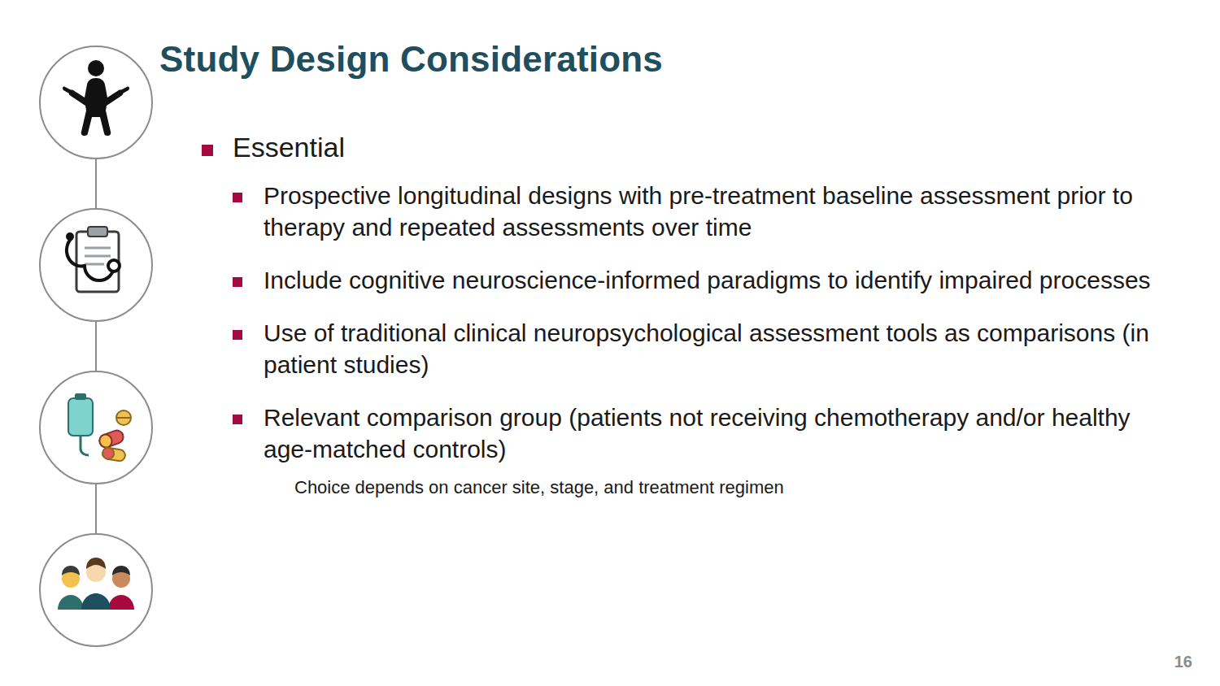Study Design Considerations
Essential
Prospective longitudinal designs with pre-treatment baseline assessment prior to therapy and repeated assessments over time
Include cognitive neuroscience-informed paradigms to identify impaired processes
Use of traditional clinical neuropsychological assessment tools as comparisons (in patient studies)
Relevant comparison group (patients not receiving chemotherapy and/or healthy age-matched controls) Choice depends on cancer site, stage, and treatment regimen
16